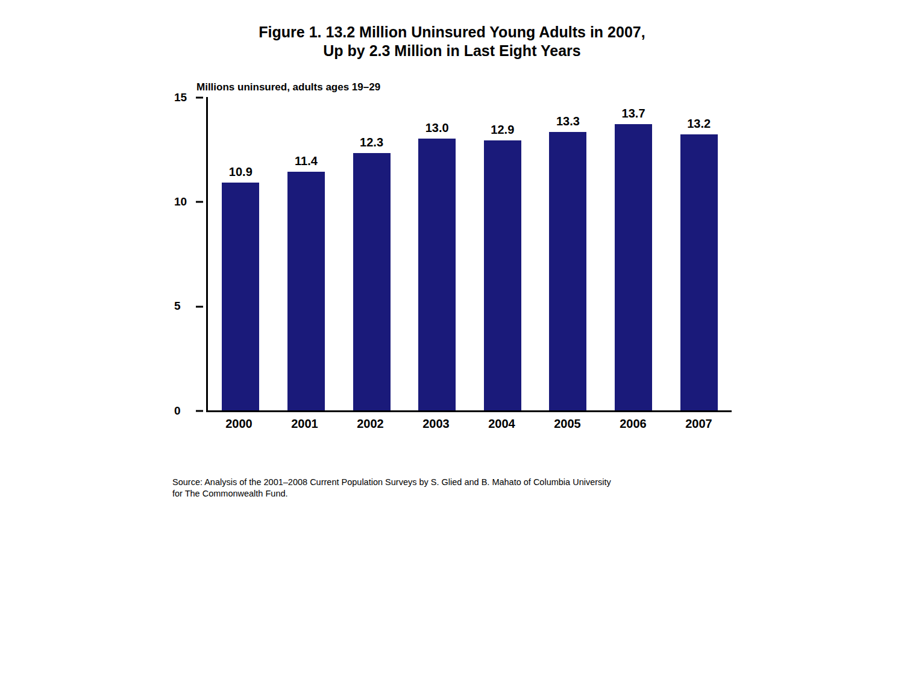Figure 1. 13.2 Million Uninsured Young Adults in 2007,
Up by 2.3 Million in Last Eight Years
Millions uninsured, adults ages 19–29
15
10
5
0
10.9
11.4
12.3
13.0
12.9
13.3
13.7
13.2
2000
2001
2002
2003
2004
2005
2006
2007
Source: Analysis of the 2001–2008 Current Population Surveys by S. Glied and B. Mahato of Columbia University
for The Commonwealth Fund.